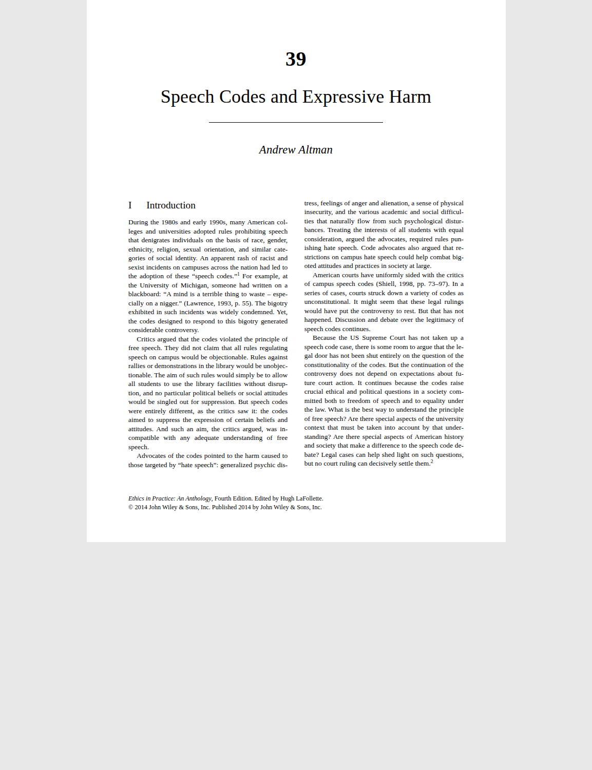39
Speech Codes and Expressive Harm
Andrew Altman
IIntroduction
During the 1980s and early 1990s, many American colleges and universities adopted rules prohibiting speech that denigrates individuals on the basis of race, gender, ethnicity, religion, sexual orientation, and similar categories of social identity. An apparent rash of racist and sexist incidents on campuses across the nation had led to the adoption of these “speech codes.”1 For example, at the University of Michigan, someone had written on a blackboard: “A mind is a terrible thing to waste – especially on a nigger.” (Lawrence, 1993, p. 55). The bigotry exhibited in such incidents was widely condemned. Yet, the codes designed to respond to this bigotry generated considerable controversy.
Critics argued that the codes violated the principle of free speech. They did not claim that all rules regulating speech on campus would be objectionable. Rules against rallies or demonstrations in the library would be unobjectionable. The aim of such rules would simply be to allow all students to use the library facilities without disruption, and no particular political beliefs or social attitudes would be singled out for suppression. But speech codes were entirely different, as the critics saw it: the codes aimed to suppress the expression of certain beliefs and attitudes. And such an aim, the critics argued, was incompatible with any adequate understanding of free speech.
Advocates of the codes pointed to the harm caused to those targeted by “hate speech”: generalized psychic distress, feelings of anger and alienation, a sense of physical insecurity, and the various academic and social difficulties that naturally flow from such psychological disturbances. Treating the interests of all students with equal consideration, argued the advocates, required rules punishing hate speech. Code advocates also argued that restrictions on campus hate speech could help combat bigoted attitudes and practices in society at large.
American courts have uniformly sided with the critics of campus speech codes (Shiell, 1998, pp. 73–97). In a series of cases, courts struck down a variety of codes as unconstitutional. It might seem that these legal rulings would have put the controversy to rest. But that has not happened. Discussion and debate over the legitimacy of speech codes continues.
Because the US Supreme Court has not taken up a speech code case, there is some room to argue that the legal door has not been shut entirely on the question of the constitutionality of the codes. But the continuation of the controversy does not depend on expectations about future court action. It continues because the codes raise crucial ethical and political questions in a society committed both to freedom of speech and to equality under the law. What is the best way to understand the principle of free speech? Are there special aspects of the university context that must be taken into account by that understanding? Are there special aspects of American history and society that make a difference to the speech code debate? Legal cases can help shed light on such questions, but no court ruling can decisively settle them.2
Ethics in Practice: An Anthology, Fourth Edition. Edited by Hugh LaFollette.
© 2014 John Wiley & Sons, Inc. Published 2014 by John Wiley & Sons, Inc.